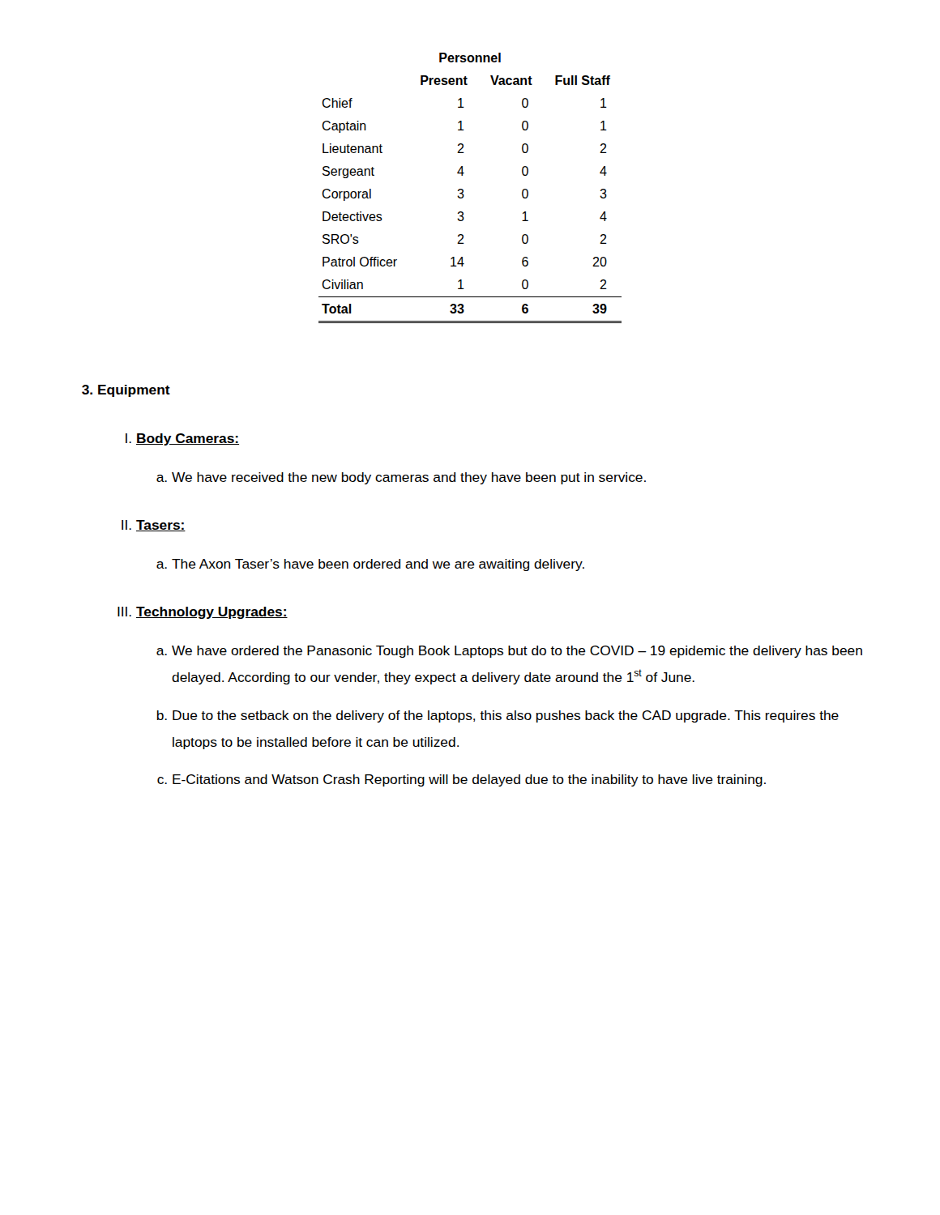Personnel
| | Present | Vacant | Full Staff |
| --- | --- | --- | --- |
| Chief | 1 | 0 | 1 |
| Captain | 1 | 0 | 1 |
| Lieutenant | 2 | 0 | 2 |
| Sergeant | 4 | 0 | 4 |
| Corporal | 3 | 0 | 3 |
| Detectives | 3 | 1 | 4 |
| SRO's | 2 | 0 | 2 |
| Patrol Officer | 14 | 6 | 20 |
| Civilian | 1 | 0 | 2 |
| Total | 33 | 6 | 39 |
Equipment
Body Cameras:
We have received the new body cameras and they have been put in service.
Tasers:
The Axon Taser’s have been ordered and we are awaiting delivery.
Technology Upgrades:
We have ordered the Panasonic Tough Book Laptops but do to the COVID – 19 epidemic the delivery has been delayed. According to our vender, they expect a delivery date around the 1st of June.
Due to the setback on the delivery of the laptops, this also pushes back the CAD upgrade. This requires the laptops to be installed before it can be utilized.
E-Citations and Watson Crash Reporting will be delayed due to the inability to have live training.